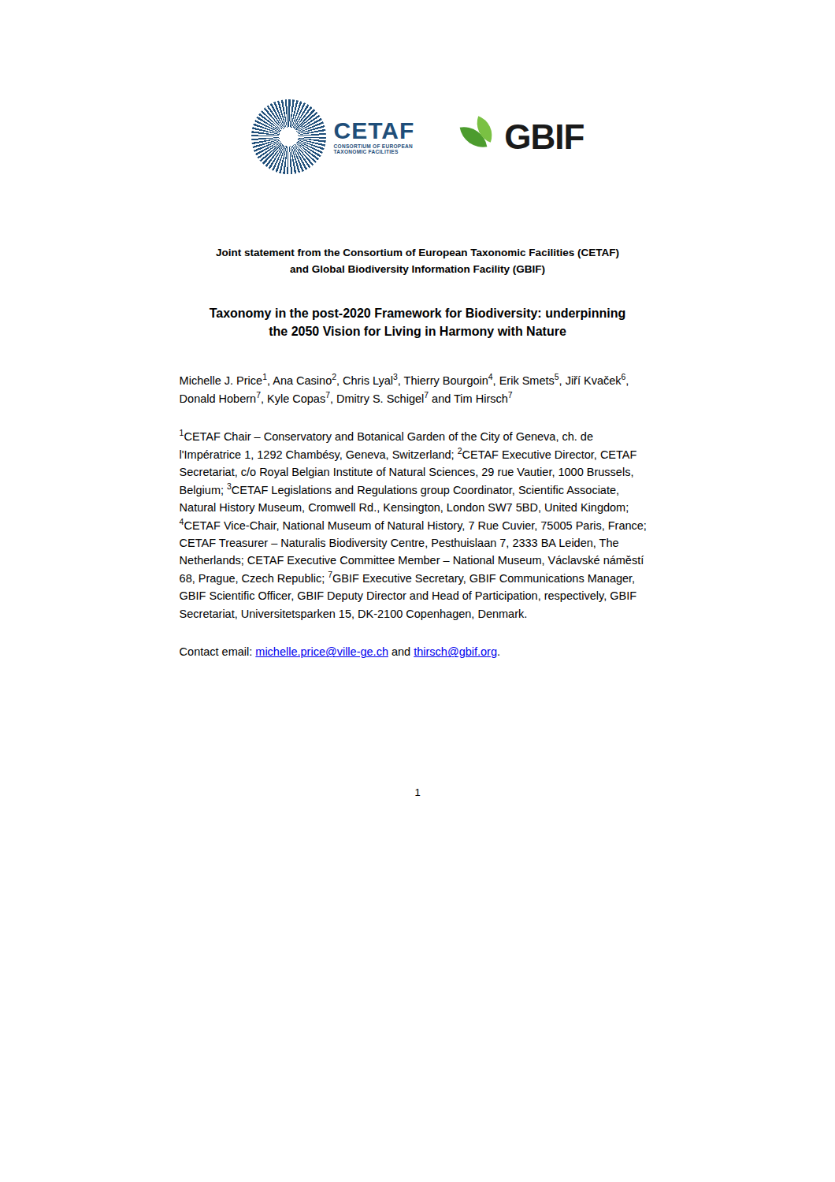CETAF
CONSORTIUM OF EUROPEAN
TAXONOMIC FACILITIES
GBIF
Joint statement from the Consortium of European Taxonomic Facilities (CETAF)
and Global Biodiversity Information Facility (GBIF)
Taxonomy in the post-2020 Framework for Biodiversity: underpinning
the 2050 Vision for Living in Harmony with Nature
Michelle J. Price1, Ana Casino2, Chris Lyal3, Thierry Bourgoin4, Erik Smets5, Jiří Kvaček6, Donald Hobern7, Kyle Copas7, Dmitry S. Schigel7 and Tim Hirsch7
1CETAF Chair – Conservatory and Botanical Garden of the City of Geneva, ch. de l'Impératrice 1, 1292 Chambésy, Geneva, Switzerland; 2CETAF Executive Director, CETAF Secretariat, c/o Royal Belgian Institute of Natural Sciences, 29 rue Vautier, 1000 Brussels, Belgium; 3CETAF Legislations and Regulations group Coordinator, Scientific Associate, Natural History Museum, Cromwell Rd., Kensington, London SW7 5BD, United Kingdom; 4CETAF Vice-Chair, National Museum of Natural History, 7 Rue Cuvier, 75005 Paris, France; CETAF Treasurer – Naturalis Biodiversity Centre, Pesthuislaan 7, 2333 BA Leiden, The Netherlands; CETAF Executive Committee Member – National Museum, Václavské náměstí 68, Prague, Czech Republic; 7GBIF Executive Secretary, GBIF Communications Manager, GBIF Scientific Officer, GBIF Deputy Director and Head of Participation, respectively, GBIF Secretariat, Universitetsparken 15, DK-2100 Copenhagen, Denmark.
Contact email: michelle.price@ville-ge.ch and thirsch@gbif.org.
1